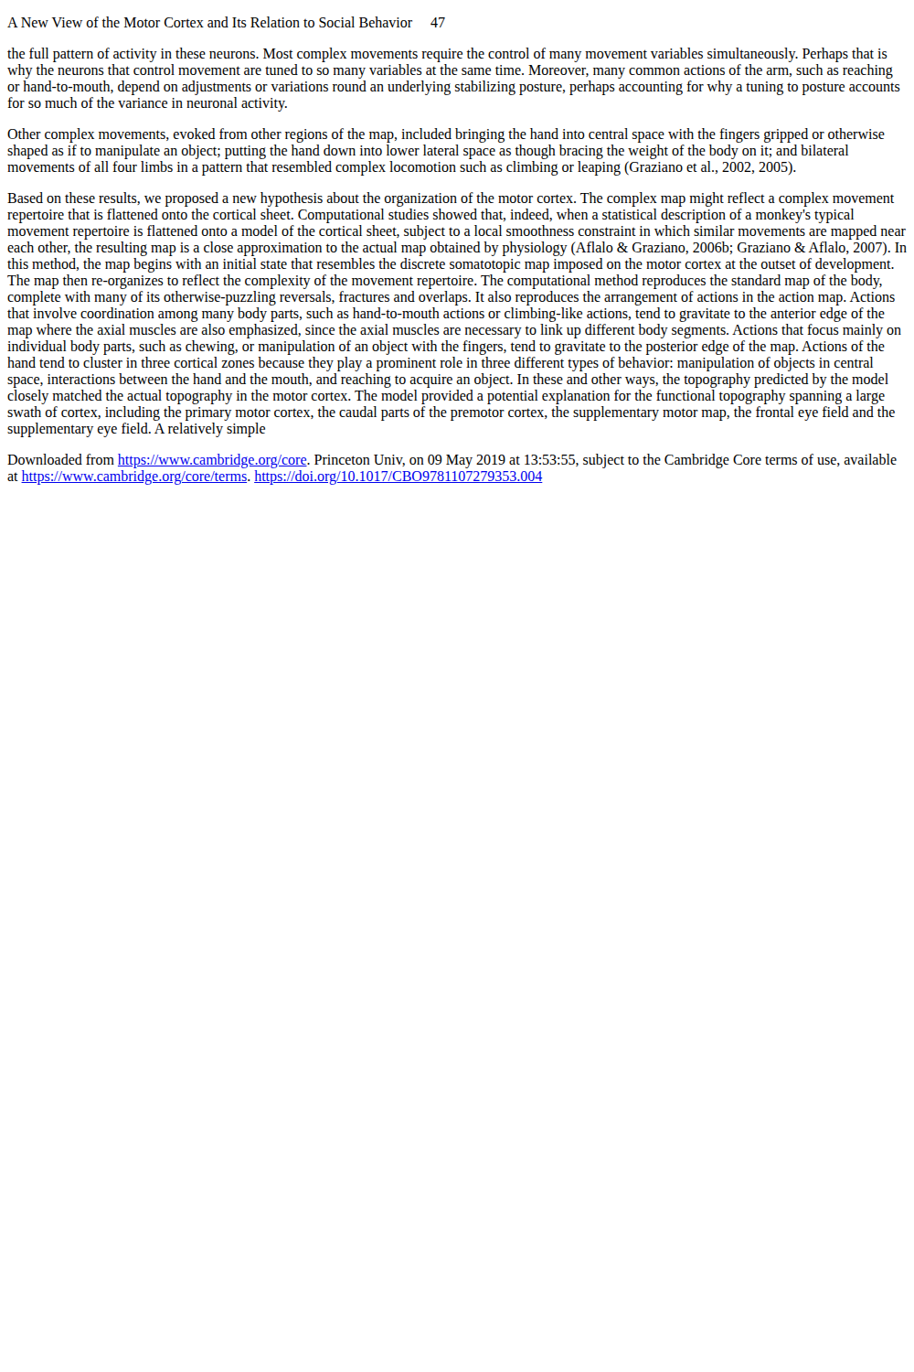A New View of the Motor Cortex and Its Relation to Social Behavior 47
the full pattern of activity in these neurons. Most complex movements require the control of many movement variables simultaneously. Perhaps that is why the neurons that control movement are tuned to so many variables at the same time. Moreover, many common actions of the arm, such as reaching or hand-to-mouth, depend on adjustments or variations round an underlying stabilizing posture, perhaps accounting for why a tuning to posture accounts for so much of the variance in neuronal activity.
Other complex movements, evoked from other regions of the map, included bringing the hand into central space with the fingers gripped or otherwise shaped as if to manipulate an object; putting the hand down into lower lateral space as though bracing the weight of the body on it; and bilateral movements of all four limbs in a pattern that resembled complex locomotion such as climbing or leaping (Graziano et al., 2002, 2005).
Based on these results, we proposed a new hypothesis about the organization of the motor cortex. The complex map might reflect a complex movement repertoire that is flattened onto the cortical sheet. Computational studies showed that, indeed, when a statistical description of a monkey's typical movement repertoire is flattened onto a model of the cortical sheet, subject to a local smoothness constraint in which similar movements are mapped near each other, the resulting map is a close approximation to the actual map obtained by physiology (Aflalo & Graziano, 2006b; Graziano & Aflalo, 2007). In this method, the map begins with an initial state that resembles the discrete somatotopic map imposed on the motor cortex at the outset of development. The map then re-organizes to reflect the complexity of the movement repertoire. The computational method reproduces the standard map of the body, complete with many of its otherwise-puzzling reversals, fractures and overlaps. It also reproduces the arrangement of actions in the action map. Actions that involve coordination among many body parts, such as hand-to-mouth actions or climbing-like actions, tend to gravitate to the anterior edge of the map where the axial muscles are also emphasized, since the axial muscles are necessary to link up different body segments. Actions that focus mainly on individual body parts, such as chewing, or manipulation of an object with the fingers, tend to gravitate to the posterior edge of the map. Actions of the hand tend to cluster in three cortical zones because they play a prominent role in three different types of behavior: manipulation of objects in central space, interactions between the hand and the mouth, and reaching to acquire an object. In these and other ways, the topography predicted by the model closely matched the actual topography in the motor cortex. The model provided a potential explanation for the functional topography spanning a large swath of cortex, including the primary motor cortex, the caudal parts of the premotor cortex, the supplementary motor map, the frontal eye field and the supplementary eye field. A relatively simple
Downloaded from https://www.cambridge.org/core. Princeton Univ, on 09 May 2019 at 13:53:55, subject to the Cambridge Core terms of use, available at https://www.cambridge.org/core/terms. https://doi.org/10.1017/CBO9781107279353.004